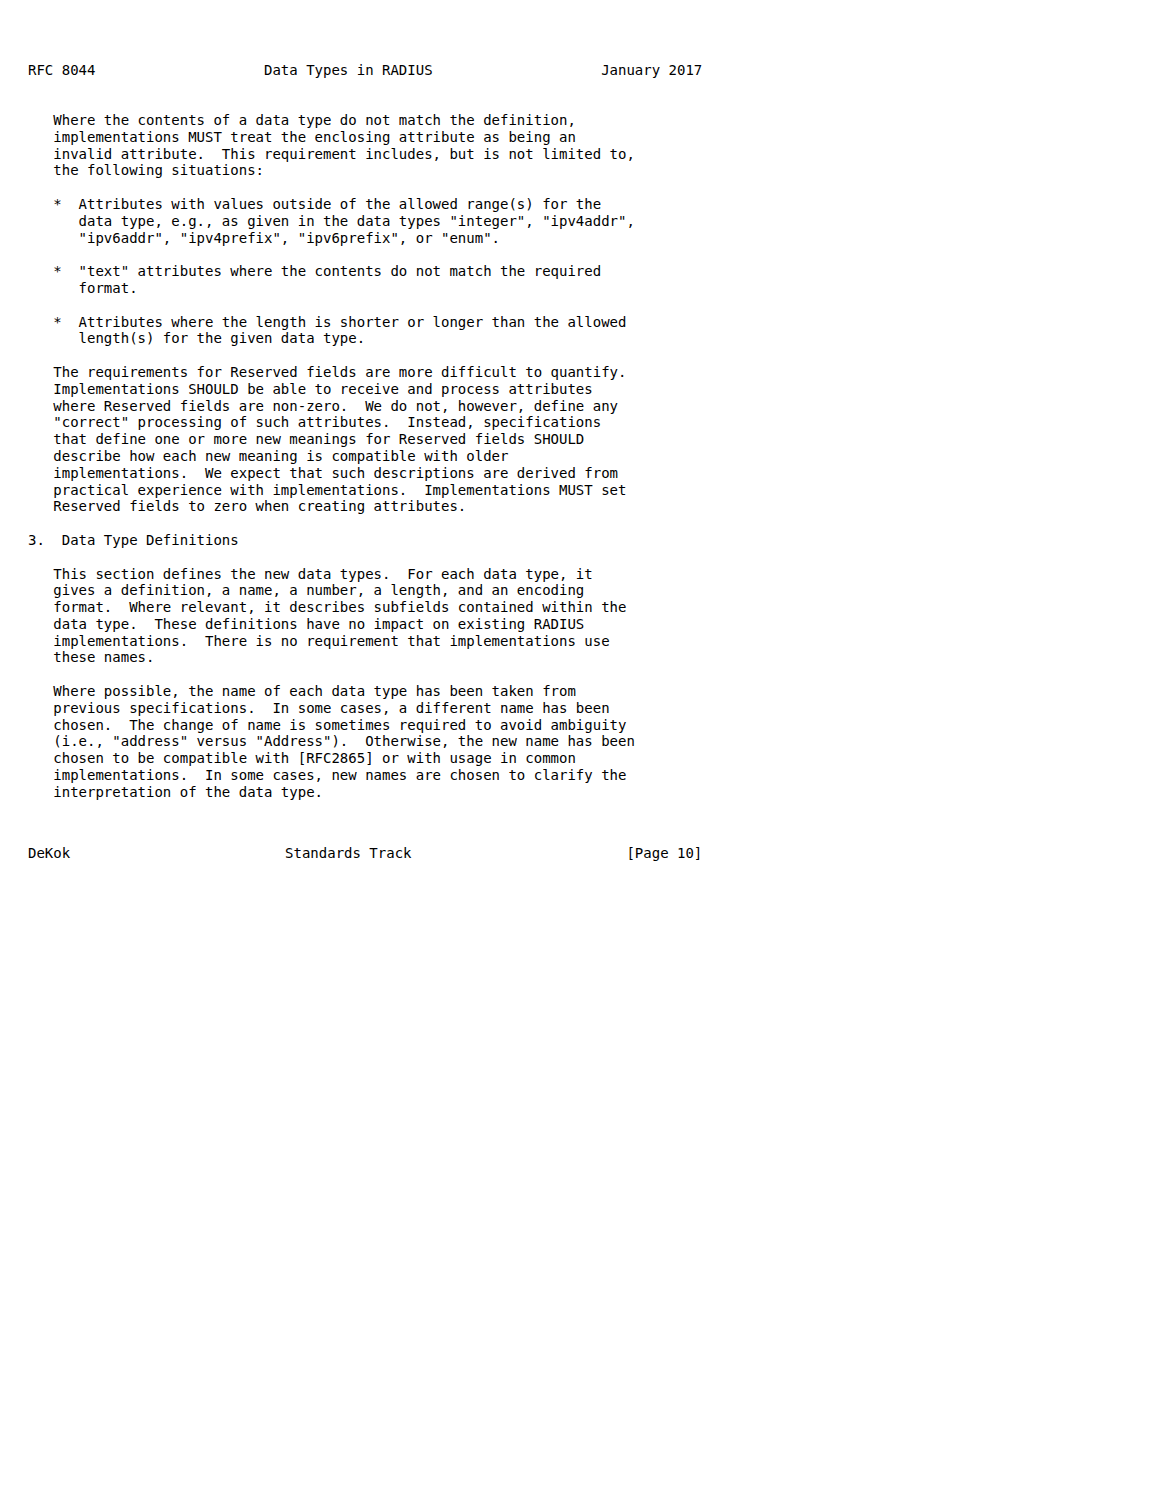RFC 8044 Data Types in RADIUS January 2017
Where the contents of a data type do not match the definition, implementations MUST treat the enclosing attribute as being an invalid attribute. This requirement includes, but is not limited to, the following situations: * Attributes with values outside of the allowed range(s) for the data type, e.g., as given in the data types "integer", "ipv4addr", "ipv6addr", "ipv4prefix", "ipv6prefix", or "enum". * "text" attributes where the contents do not match the required format. * Attributes where the length is shorter or longer than the allowed length(s) for the given data type. The requirements for Reserved fields are more difficult to quantify. Implementations SHOULD be able to receive and process attributes where Reserved fields are non-zero. We do not, however, define any "correct" processing of such attributes. Instead, specifications that define one or more new meanings for Reserved fields SHOULD describe how each new meaning is compatible with older implementations. We expect that such descriptions are derived from practical experience with implementations. Implementations MUST set Reserved fields to zero when creating attributes.
3. Data Type Definitions
This section defines the new data types. For each data type, it gives a definition, a name, a number, a length, and an encoding format. Where relevant, it describes subfields contained within the data type. These definitions have no impact on existing RADIUS implementations. There is no requirement that implementations use these names. Where possible, the name of each data type has been taken from previous specifications. In some cases, a different name has been chosen. The change of name is sometimes required to avoid ambiguity (i.e., "address" versus "Address"). Otherwise, the new name has been chosen to be compatible with [RFC2865] or with usage in common implementations. In some cases, new names are chosen to clarify the interpretation of the data type.
DeKok Standards Track [Page 10]